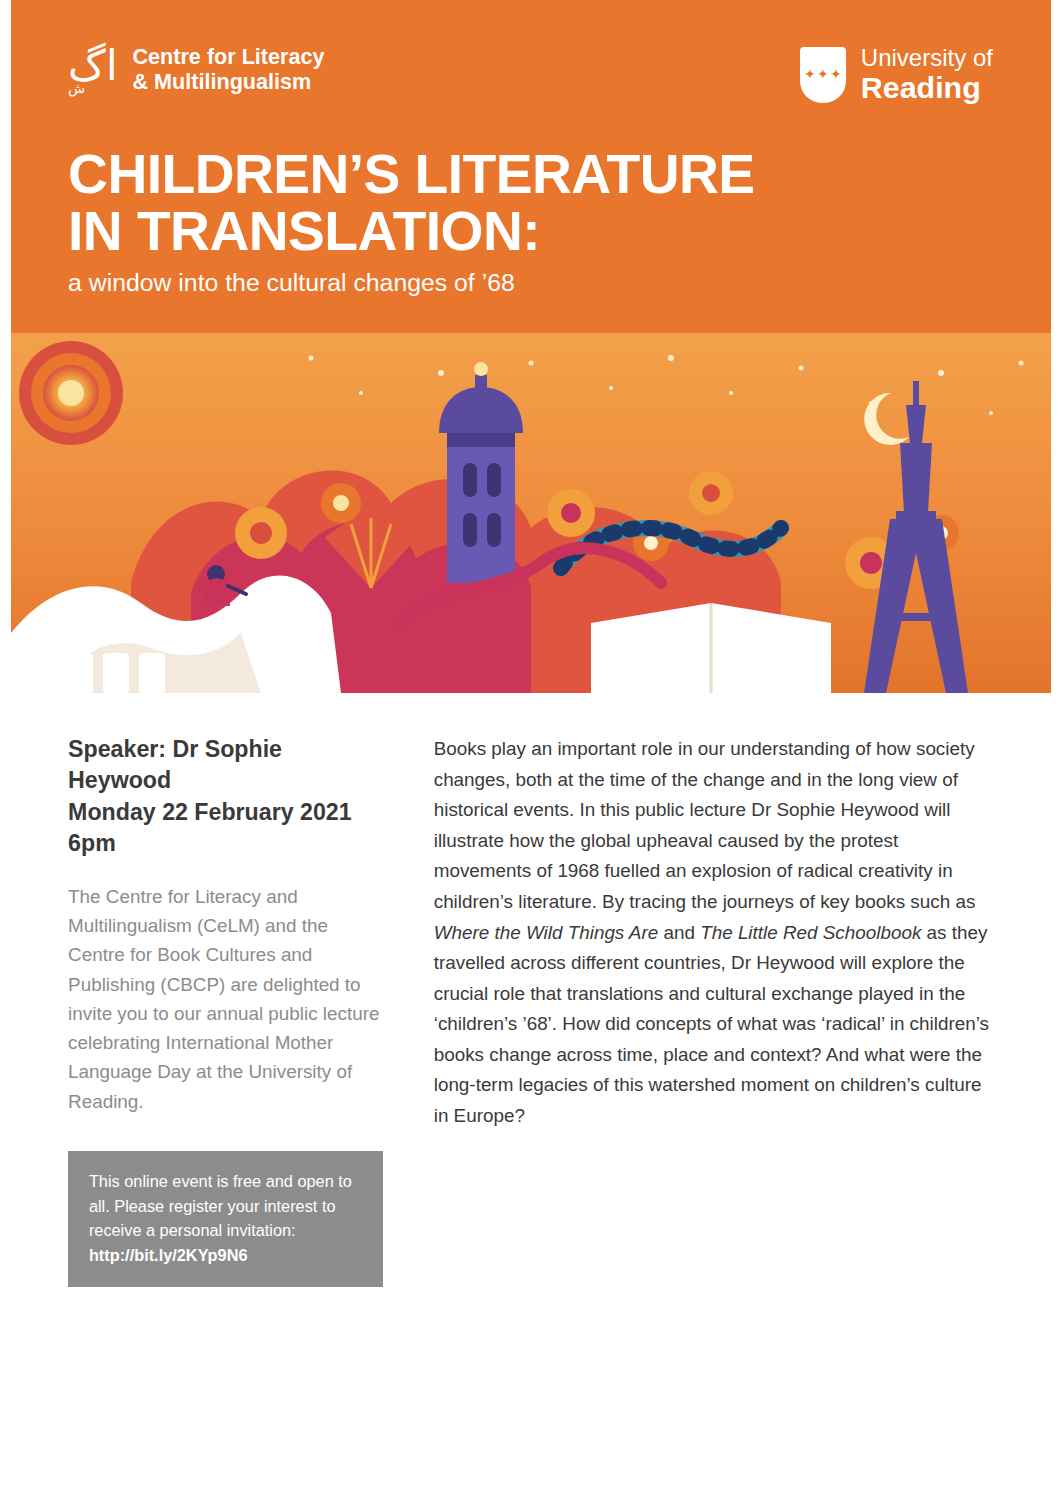اگش
Centre for Literacy
& Multilingualism
✦✦✦
University ofReading
Children’s Literature
in Translation:
a window into the cultural changes of ’68
Speaker: Dr Sophie Heywood
Monday 22 February 2021
6pm
The Centre for Literacy and Multilingualism (CeLM) and the Centre for Book Cultures and Publishing (CBCP) are delighted to invite you to our annual public lecture celebrating International Mother Language Day at the University of Reading.
This online event is free and open to all. Please register your interest to receive a personal invitation:
http://bit.ly/2KYp9N6
Books play an important role in our understanding of how society changes, both at the time of the change and in the long view of historical events. In this public lecture Dr Sophie Heywood will illustrate how the global upheaval caused by the protest movements of 1968 fuelled an explosion of radical creativity in children’s literature. By tracing the journeys of key books such as Where the Wild Things Are and The Little Red Schoolbook as they travelled across different countries, Dr Heywood will explore the crucial role that translations and cultural exchange played in the ‘children’s ’68’. How did concepts of what was ‘radical’ in children’s books change across time, place and context? And what were the long-term legacies of this watershed moment on children’s culture in Europe?